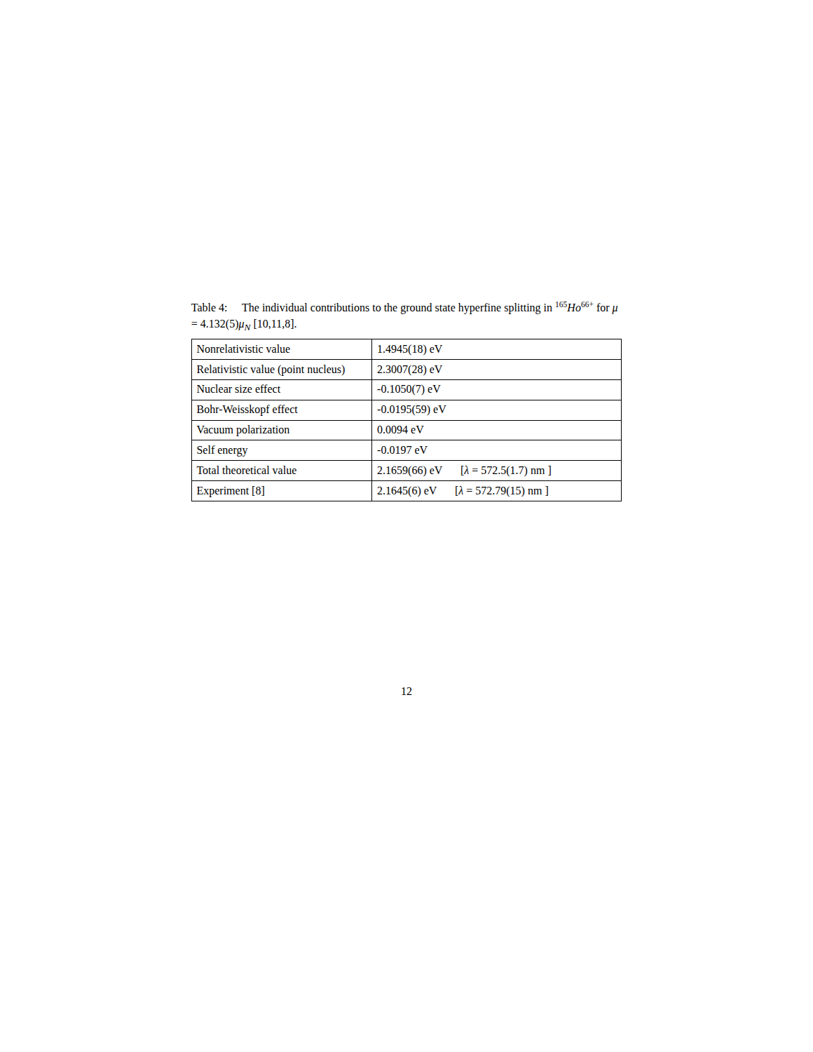Table 4: The individual contributions to the ground state hyperfine splitting in 165Ho66+ for μ = 4.132(5)μN [10,11,8].
| Nonrelativistic value | 1.4945(18) eV |
| Relativistic value (point nucleus) | 2.3007(28) eV |
| Nuclear size effect | -0.1050(7) eV |
| Bohr-Weisskopf effect | -0.0195(59) eV |
| Vacuum polarization | 0.0094 eV |
| Self energy | -0.0197 eV |
| Total theoretical value | 2.1659(66) eV [ λ = 572.5(1.7) nm ] |
| Experiment [8] | 2.1645(6) eV [ λ = 572.79(15) nm ] |
12